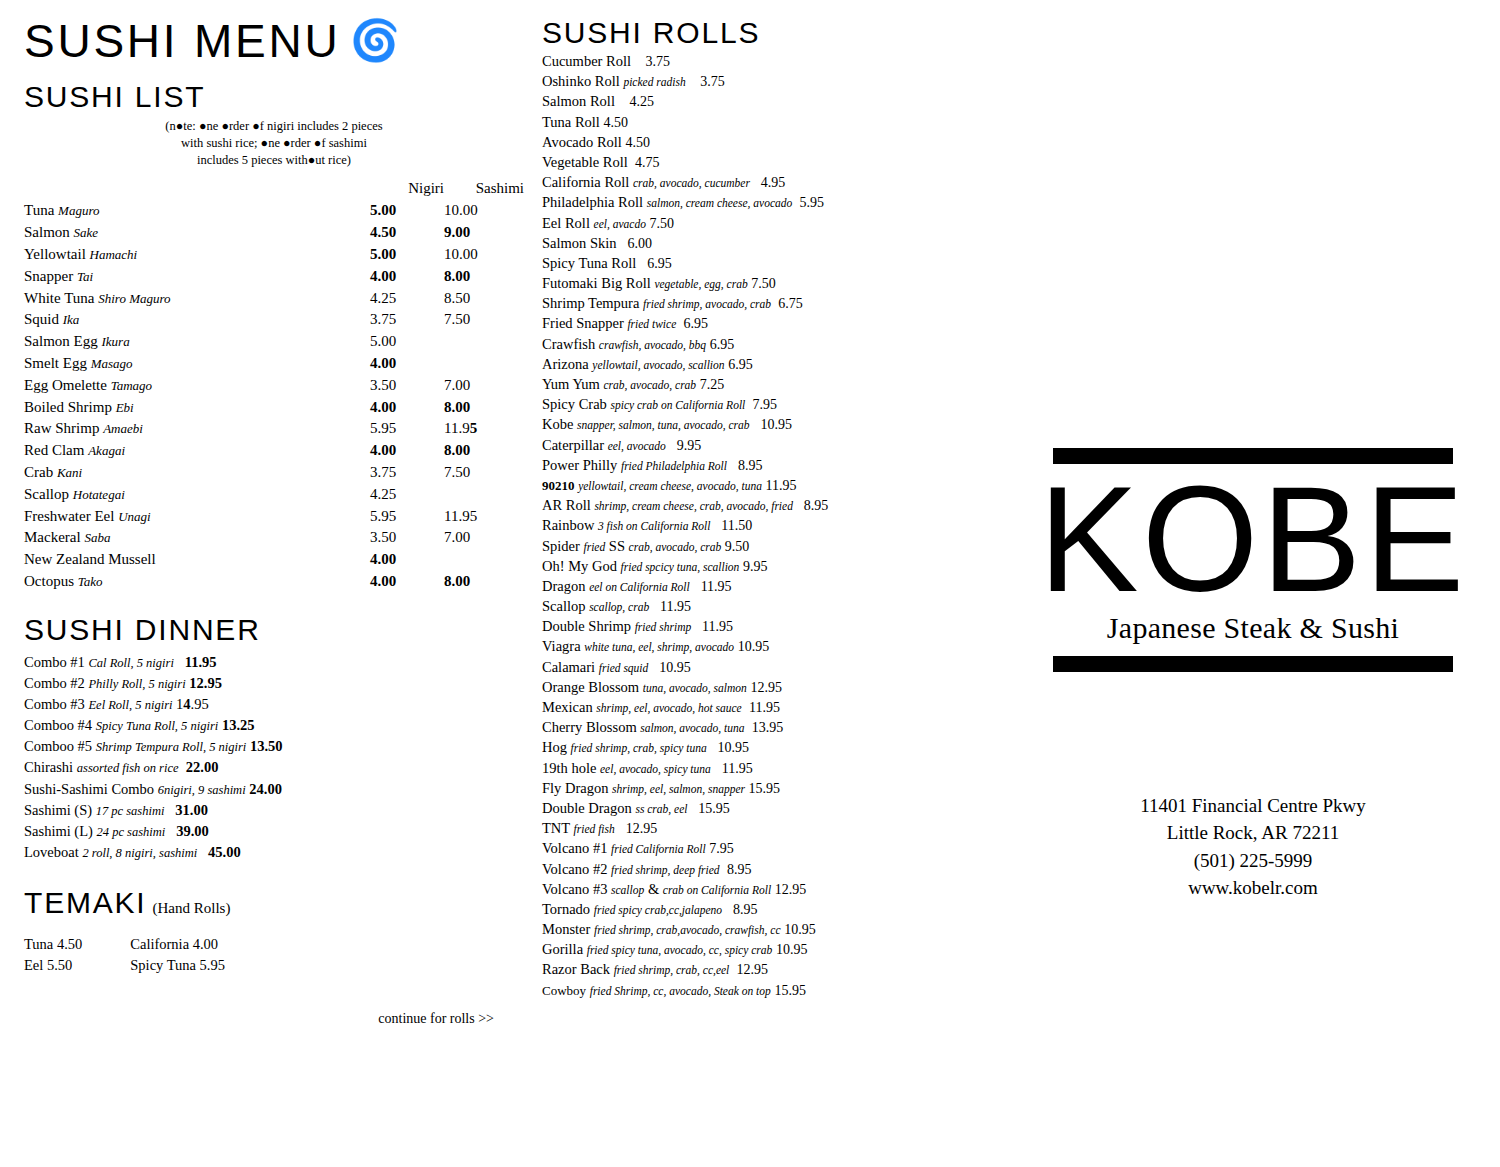SUSHI MENU 🌀
SUSHI LIST
(n●te: ●ne ●rder ●f nigiri includes 2 pieces
with sushi rice; ●ne ●rder ●f sashimi
includes 5 pieces with●ut rice)
| | Nigiri | Sashimi |
| --- | --- | --- |
| Tuna Maguro | 5.00 | 10.00 |
| Salmon Sake | 4.50 | 9.00 |
| Yellowtail Hamachi | 5.00 | 10.00 |
| Snapper Tai | 4.00 | 8.00 |
| White Tuna Shiro Maguro | 4.25 | 8.50 |
| Squid Ika | 3.75 | 7.50 |
| Salmon Egg Ikura | 5.00 | |
| Smelt Egg Masago | 4.00 | |
| Egg Omelette Tamago | 3.50 | 7.00 |
| Boiled Shrimp Ebi | 4.00 | 8.00 |
| Raw Shrimp Amaebi | 5.95 | 11.9 5 |
| Red Clam Akagai | 4.00 | 8.00 |
| Crab Kani | 3.75 | 7.50 |
| Scallop Hotategai | 4.25 | |
| Freshwater Eel Unagi | 5.95 | 11.95 |
| Mackeral Saba | 3.50 | 7.00 |
| New Zealand Mussell | 4.00 | |
| Octopus Tako | 4.00 | 8.00 |
SUSHI DINNER
Combo #1 Cal Roll, 5 nigiri 11.95
Combo #2 Philly Roll, 5 nigiri 12.95
Combo #3 Eel Roll, 5 nigiri 14.95
Comboo #4 Spicy Tuna Roll, 5 nigiri 13.25
Comboo #5 Shrimp Tempura Roll, 5 nigiri 13.50
Chirashi assorted fish on rice 22.00
Sushi-Sashimi Combo 6nigiri, 9 sashimi 24.00
Sashimi (S) 17 pc sashimi 31.00
Sashimi (L) 24 pc sashimi 39.00
Loveboat 2 roll, 8 nigiri, sashimi 45.00
TEMAKI
(Hand Rolls)
| Tuna 4.50 | California 4.00 |
| Eel 5.50 | Spicy Tuna 5.95 |
continue for rolls >>
SUSHI ROLLS
Cucumber Roll 3.75
Oshinko Roll picked radish 3.75
Salmon Roll 4.25
Tuna Roll 4.50
Avocado Roll 4.50
Vegetable Roll 4.75
California Roll crab, avocado, cucumber 4.95
Philadelphia Roll salmon, cream cheese, avocado 5.95
Eel Roll eel, avacdo 7.50
Salmon Skin 6.00
Spicy Tuna Roll 6.95
Futomaki Big Roll vegetable, egg, crab 7.50
Shrimp Tempura fried shrimp, avocado, crab 6.75
Fried Snapper fried twice 6.95
Crawfish crawfish, avocado, bbq 6.95
Arizona yellowtail, avocado, scallion 6.95
Yum Yum crab, avocado, crab 7.25
Spicy Crab spicy crab on California Roll 7.95
Kobe snapper, salmon, tuna, avocado, crab 10.95
Caterpillar eel, avocado 9.95
Power Philly fried Philadelphia Roll 8.95
90210 yellowtail, cream cheese, avocado, tuna 11.95
AR Roll shrimp, cream cheese, crab, avocado, fried 8.95
Rainbow 3 fish on California Roll 11.50
Spider fried SS crab, avocado, crab 9.50
Oh! My God fried spcicy tuna, scallion 9.95
Dragon eel on California Roll 11.95
Scallop scallop, crab 11.95
Double Shrimp fried shrimp 11.95
Viagra white tuna, eel, shrimp, avocado 10.95
Calamari fried squid 10.95
Orange Blossom tuna, avocado, salmon 12.95
Mexican shrimp, eel, avocado, hot sauce 11.95
Cherry Blossom salmon, avocado, tuna 13.95
Hog fried shrimp, crab, spicy tuna 10.95
19th hole eel, avocado, spicy tuna 11.95
Fly Dragon shrimp, eel, salmon, snapper 15.95
Double Dragon ss crab, eel 15.95
TNT fried fish 12.95
Volcano #1 fried California Roll 7.95
Volcano #2 fried shrimp, deep fried 8.95
Volcano #3 scallop & crab on California Roll 12.95
Tornado fried spicy crab,cc,jalapeno 8.95
Monster fried shrimp, crab,avocado, crawfish, cc 10.95
Gorilla fried spicy tuna, avocado, cc, spicy crab 10.95
Razor Back fried shrimp, crab, cc,eel 12.95
Cowboy fried Shrimp, cc, avocado, Steak on top 15.95
KOBE
Japanese Steak & Sushi
11401 Financial Centre Pkwy
Little Rock, AR 72211
(501) 225-5999
www.kobelr.com